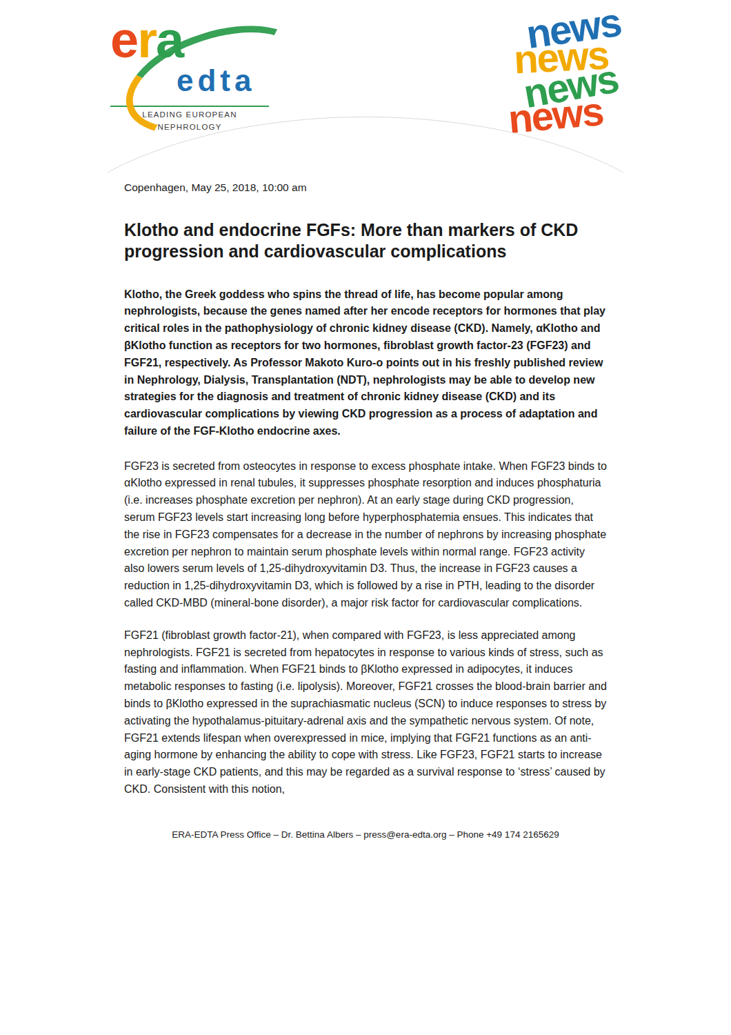era
edta
Leading European Nephrology
news news news news
Copenhagen, May 25, 2018, 10:00 am
Klotho and endocrine FGFs: More than markers of CKD progression and cardiovascular complications
Klotho, the Greek goddess who spins the thread of life, has become popular among nephrologists, because the genes named after her encode receptors for hormones that play critical roles in the pathophysiology of chronic kidney disease (CKD). Namely, αKlotho and βKlotho function as receptors for two hormones, fibroblast growth factor-23 (FGF23) and FGF21, respectively. As Professor Makoto Kuro-o points out in his freshly published review in Nephrology, Dialysis, Transplantation (NDT), nephrologists may be able to develop new strategies for the diagnosis and treatment of chronic kidney disease (CKD) and its cardiovascular complications by viewing CKD progression as a process of adaptation and failure of the FGF-Klotho endocrine axes.
FGF23 is secreted from osteocytes in response to excess phosphate intake. When FGF23 binds to αKlotho expressed in renal tubules, it suppresses phosphate resorption and induces phosphaturia (i.e. increases phosphate excretion per nephron). At an early stage during CKD progression, serum FGF23 levels start increasing long before hyperphosphatemia ensues. This indicates that the rise in FGF23 compensates for a decrease in the number of nephrons by increasing phosphate excretion per nephron to maintain serum phosphate levels within normal range. FGF23 activity also lowers serum levels of 1,25-dihydroxyvitamin D3. Thus, the increase in FGF23 causes a reduction in 1,25-dihydroxyvitamin D3, which is followed by a rise in PTH, leading to the disorder called CKD-MBD (mineral-bone disorder), a major risk factor for cardiovascular complications.
FGF21 (fibroblast growth factor-21), when compared with FGF23, is less appreciated among nephrologists. FGF21 is secreted from hepatocytes in response to various kinds of stress, such as fasting and inflammation. When FGF21 binds to βKlotho expressed in adipocytes, it induces metabolic responses to fasting (i.e. lipolysis). Moreover, FGF21 crosses the blood-brain barrier and binds to βKlotho expressed in the suprachiasmatic nucleus (SCN) to induce responses to stress by activating the hypothalamus-pituitary-adrenal axis and the sympathetic nervous system. Of note, FGF21 extends lifespan when overexpressed in mice, implying that FGF21 functions as an anti-aging hormone by enhancing the ability to cope with stress. Like FGF23, FGF21 starts to increase in early-stage CKD patients, and this may be regarded as a survival response to ‘stress’ caused by CKD. Consistent with this notion,
ERA-EDTA Press Office – Dr. Bettina Albers – press@era-edta.org – Phone +49 174 2165629